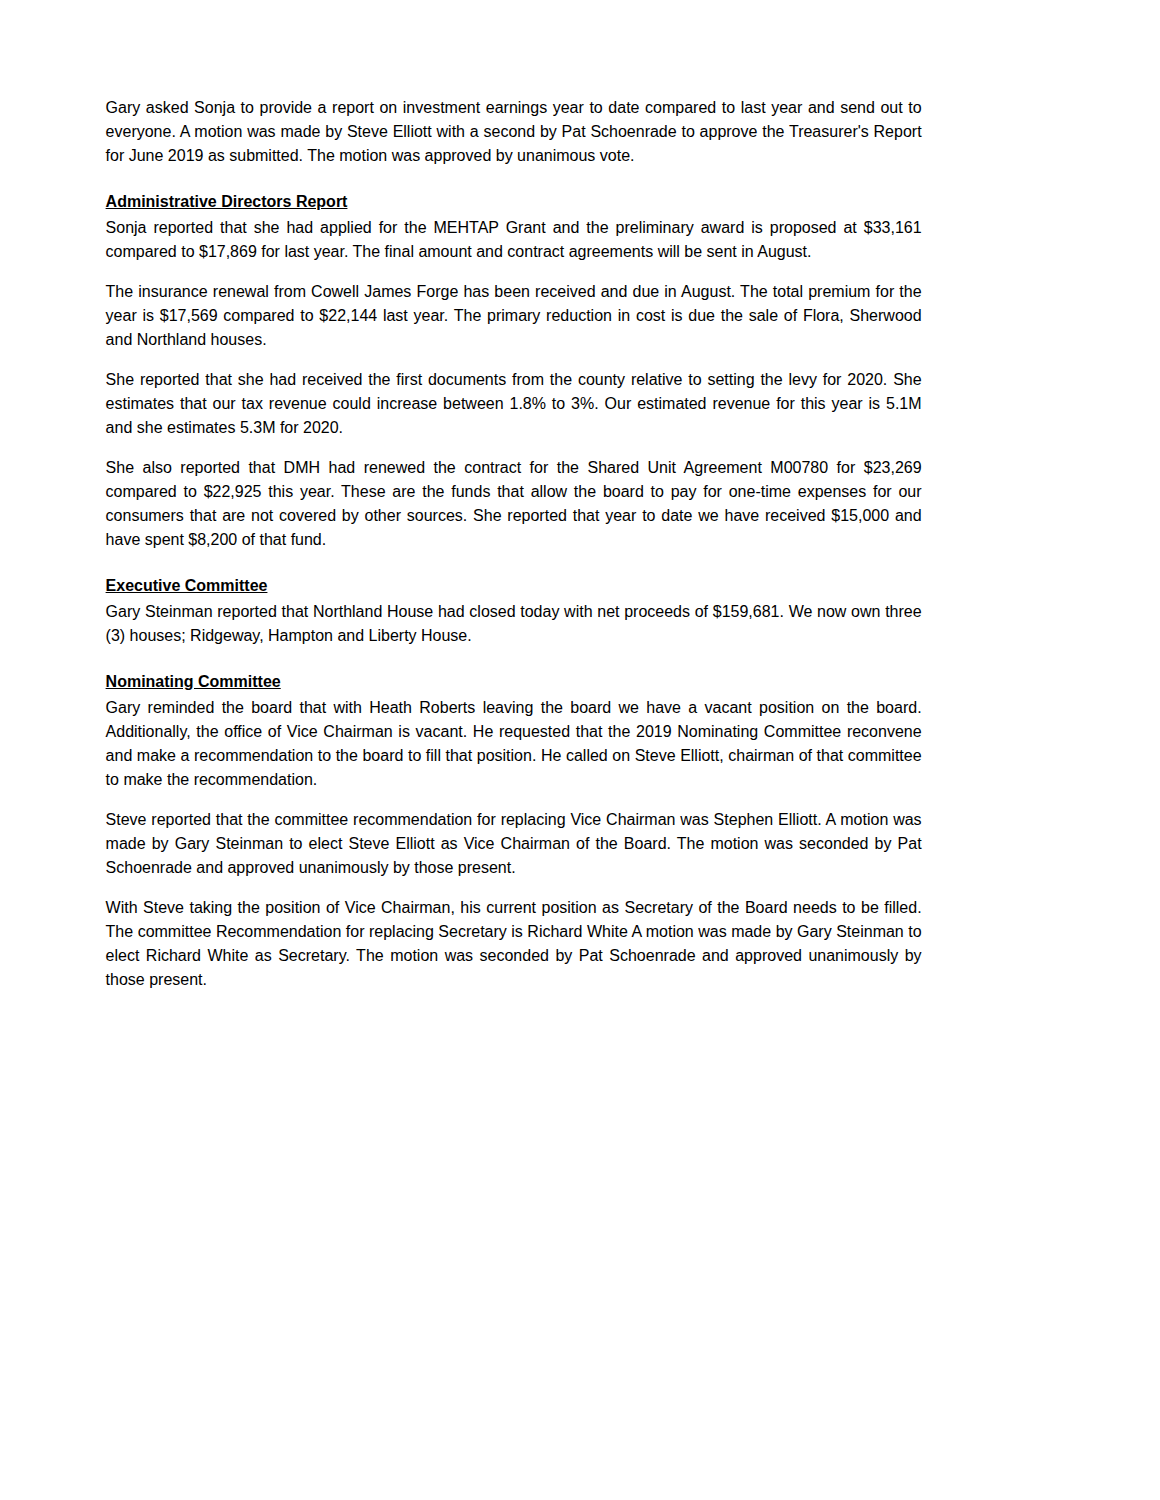Gary asked Sonja to provide a report on investment earnings year to date compared to last year and send out to everyone. A motion was made by Steve Elliott with a second by Pat Schoenrade to approve the Treasurer's Report for June 2019 as submitted. The motion was approved by unanimous vote.
Administrative Directors Report
Sonja reported that she had applied for the MEHTAP Grant and the preliminary award is proposed at $33,161 compared to $17,869 for last year. The final amount and contract agreements will be sent in August.
The insurance renewal from Cowell James Forge has been received and due in August. The total premium for the year is $17,569 compared to $22,144 last year. The primary reduction in cost is due the sale of Flora, Sherwood and Northland houses.
She reported that she had received the first documents from the county relative to setting the levy for 2020. She estimates that our tax revenue could increase between 1.8% to 3%. Our estimated revenue for this year is 5.1M and she estimates 5.3M for 2020.
She also reported that DMH had renewed the contract for the Shared Unit Agreement M00780 for $23,269 compared to $22,925 this year. These are the funds that allow the board to pay for one-time expenses for our consumers that are not covered by other sources. She reported that year to date we have received $15,000 and have spent $8,200 of that fund.
Executive Committee
Gary Steinman reported that Northland House had closed today with net proceeds of $159,681. We now own three (3) houses; Ridgeway, Hampton and Liberty House.
Nominating Committee
Gary reminded the board that with Heath Roberts leaving the board we have a vacant position on the board. Additionally, the office of Vice Chairman is vacant. He requested that the 2019 Nominating Committee reconvene and make a recommendation to the board to fill that position. He called on Steve Elliott, chairman of that committee to make the recommendation.
Steve reported that the committee recommendation for replacing Vice Chairman was Stephen Elliott. A motion was made by Gary Steinman to elect Steve Elliott as Vice Chairman of the Board. The motion was seconded by Pat Schoenrade and approved unanimously by those present.
With Steve taking the position of Vice Chairman, his current position as Secretary of the Board needs to be filled. The committee Recommendation for replacing Secretary is Richard White A motion was made by Gary Steinman to elect Richard White as Secretary. The motion was seconded by Pat Schoenrade and approved unanimously by those present.